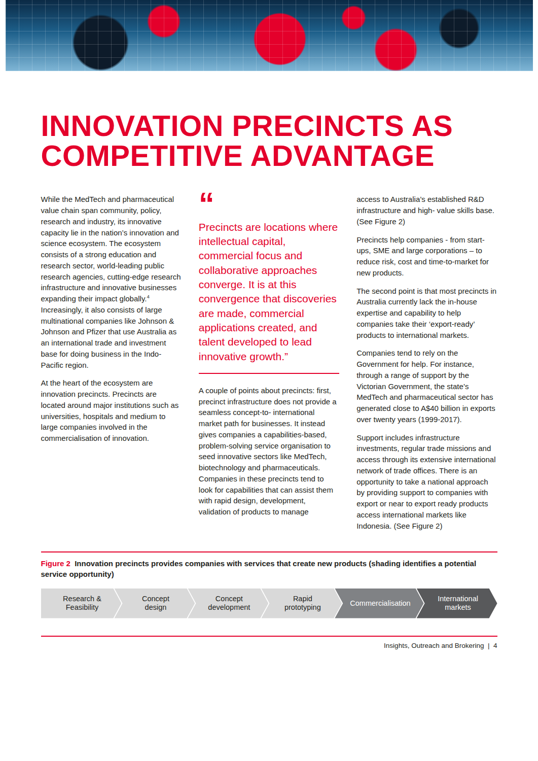Innovation Precincts as
Competitive Advantage
While the MedTech and pharmaceutical value chain span community, policy, research and industry, its innovative capacity lie in the nation’s innovation and science ecosystem. The ecosystem consists of a strong education and research sector, world-leading public research agencies, cutting-edge research infrastructure and innovative businesses expanding their impact globally.4 Increasingly, it also consists of large multinational companies like Johnson & Johnson and Pfizer that use Australia as an international trade and investment base for doing business in the Indo-Pacific region.
At the heart of the ecosystem are innovation precincts. Precincts are located around major institutions such as universities, hospitals and medium to large companies involved in the commercialisation of innovation.
“
Precincts are locations where intellectual capital, commercial focus and collaborative approaches converge. It is at this convergence that discoveries are made, commercial applications created, and talent developed to lead innovative growth.”
A couple of points about precincts: first, precinct infrastructure does not provide a seamless concept-to- international market path for businesses. It instead gives companies a capabilities-based, problem-solving service organisation to seed innovative sectors like MedTech, biotechnology and pharmaceuticals. Companies in these precincts tend to look for capabilities that can assist them with rapid design, development, validation of products to manage
access to Australia’s established R&D infrastructure and high- value skills base. (See Figure 2)
Precincts help companies - from start-ups, SME and large corporations – to reduce risk, cost and time-to-market for new products.
The second point is that most precincts in Australia currently lack the in-house expertise and capability to help companies take their ‘export-ready’ products to international markets.
Companies tend to rely on the Government for help. For instance, through a range of support by the Victorian Government, the state’s MedTech and pharmaceutical sector has generated close to A$40 billion in exports over twenty years (1999-2017).
Support includes infrastructure investments, regular trade missions and access through its extensive international network of trade offices. There is an opportunity to take a national approach by providing support to companies with export or near to export ready products access international markets like Indonesia. (See Figure 2)
Figure 2 Innovation precincts provides companies with services that create new products (shading identifies a potential service opportunity)
Research &
Feasibility
Concept
design
Concept
development
Rapid
prototyping
Commercialisation
International
markets
Insights, Outreach and Brokering | 4